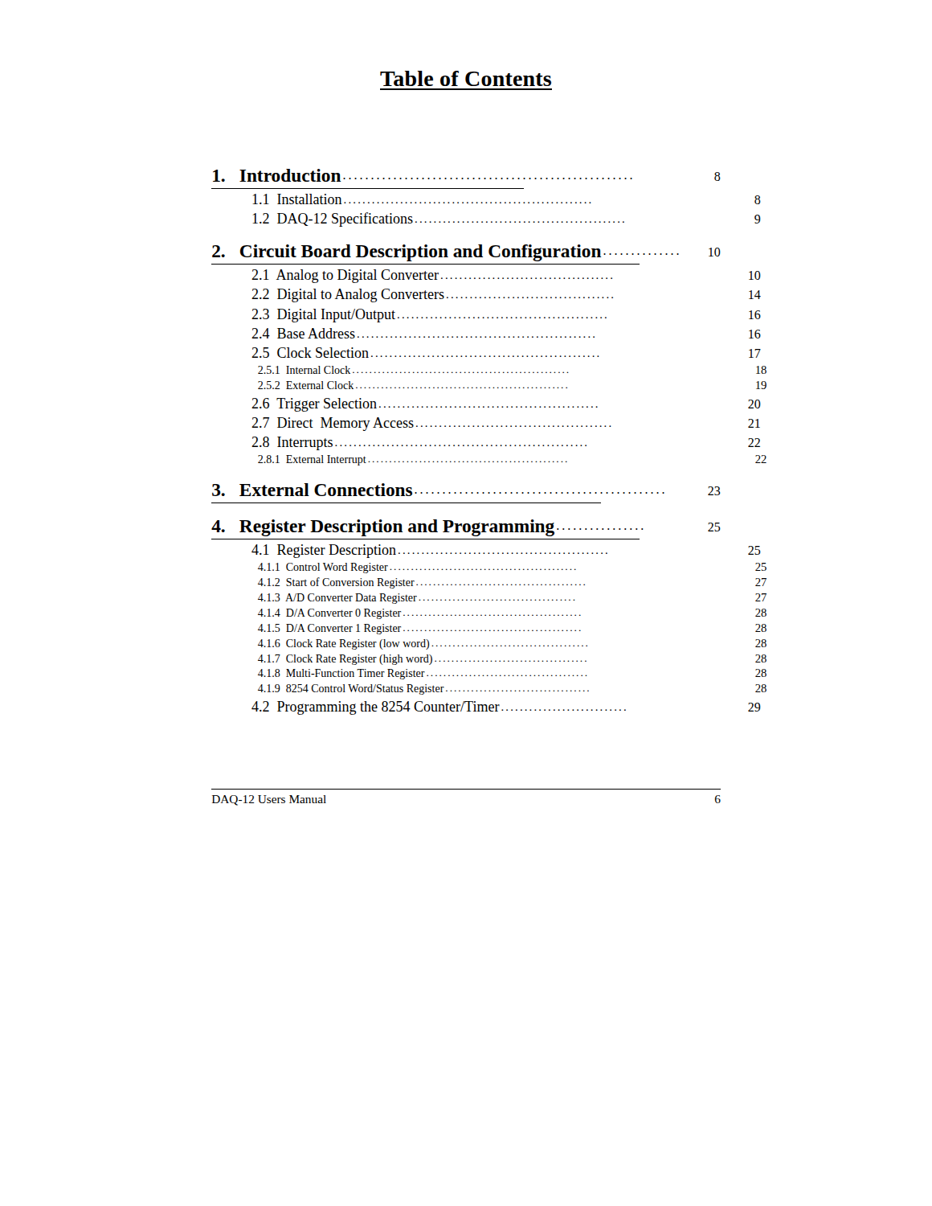Table of Contents
1. Introduction .................................................... 8
1.1 Installation ..................................................... 8
1.2 DAQ-12 Specifications ............................................. 9
2. Circuit Board Description and Configuration .............. 10
2.1 Analog to Digital Converter ..................................... 10
2.2 Digital to Analog Converters .................................... 14
2.3 Digital Input/Output ............................................. 16
2.4 Base Address ................................................... 16
2.5 Clock Selection ................................................. 17
2.5.1 Internal Clock ................................................... 18
2.5.2 External Clock .................................................. 19
2.6 Trigger Selection ............................................... 20
2.7 Direct Memory Access .......................................... 21
2.8 Interrupts ...................................................... 22
2.8.1 External Interrupt ............................................... 22
3. External Connections ............................................. 23
4. Register Description and Programming ................ 25
4.1 Register Description ............................................. 25
4.1.1 Control Word Register ............................................ 25
4.1.2 Start of Conversion Register ........................................ 27
4.1.3 A/D Converter Data Register ..................................... 27
4.1.4 D/A Converter 0 Register .......................................... 28
4.1.5 D/A Converter 1 Register .......................................... 28
4.1.6 Clock Rate Register (low word) ..................................... 28
4.1.7 Clock Rate Register (high word) .................................... 28
4.1.8 Multi-Function Timer Register ...................................... 28
4.1.9 8254 Control Word/Status Register .................................. 28
4.2 Programming the 8254 Counter/Timer ........................... 29
DAQ-12 Users Manual 6